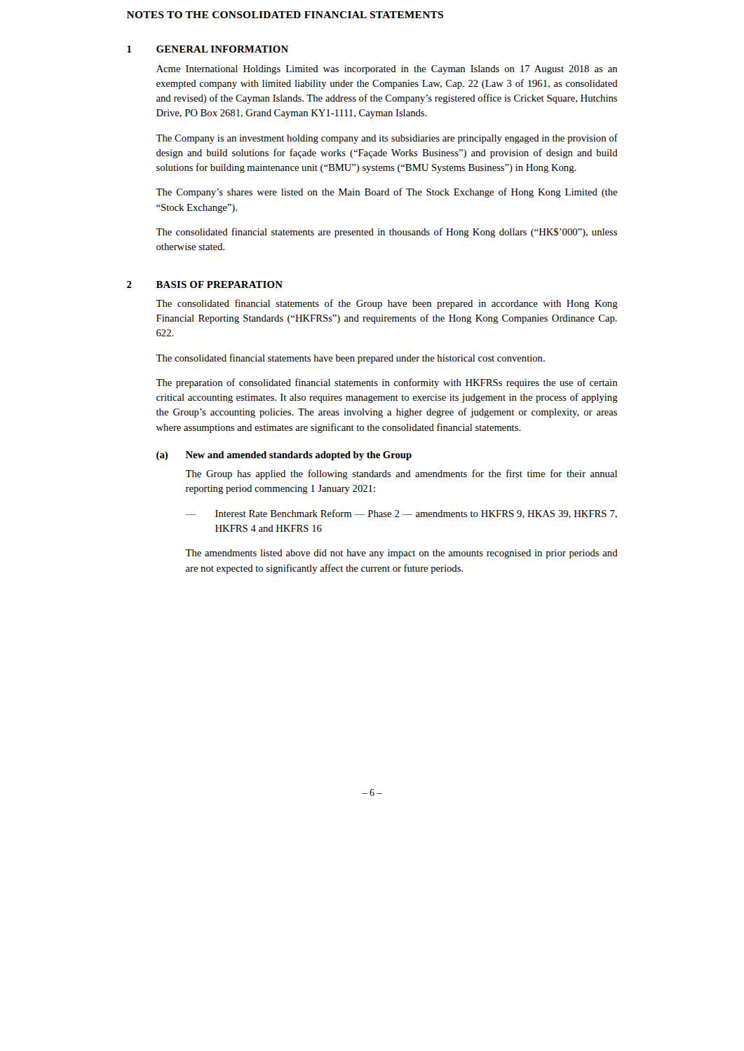Notes to the Consolidated Financial Statements
1
GENERAL INFORMATION
Acme International Holdings Limited was incorporated in the Cayman Islands on 17 August 2018 as an exempted company with limited liability under the Companies Law, Cap. 22 (Law 3 of 1961, as consolidated and revised) of the Cayman Islands. The address of the Company’s registered office is Cricket Square, Hutchins Drive, PO Box 2681, Grand Cayman KY1-1111, Cayman Islands.
The Company is an investment holding company and its subsidiaries are principally engaged in the provision of design and build solutions for façade works (“Façade Works Business”) and provision of design and build solutions for building maintenance unit (“BMU”) systems (“BMU Systems Business”) in Hong Kong.
The Company’s shares were listed on the Main Board of The Stock Exchange of Hong Kong Limited (the “Stock Exchange”).
The consolidated financial statements are presented in thousands of Hong Kong dollars (“HK$’000”), unless otherwise stated.
2
BASIS OF PREPARATION
The consolidated financial statements of the Group have been prepared in accordance with Hong Kong Financial Reporting Standards (“HKFRSs”) and requirements of the Hong Kong Companies Ordinance Cap. 622.
The consolidated financial statements have been prepared under the historical cost convention.
The preparation of consolidated financial statements in conformity with HKFRSs requires the use of certain critical accounting estimates. It also requires management to exercise its judgement in the process of applying the Group’s accounting policies. The areas involving a higher degree of judgement or complexity, or areas where assumptions and estimates are significant to the consolidated financial statements.
(a)
New and amended standards adopted by the Group
The Group has applied the following standards and amendments for the first time for their annual reporting period commencing 1 January 2021:
—
Interest Rate Benchmark Reform — Phase 2 — amendments to HKFRS 9, HKAS 39, HKFRS 7, HKFRS 4 and HKFRS 16
The amendments listed above did not have any impact on the amounts recognised in prior periods and are not expected to significantly affect the current or future periods.
– 6 –